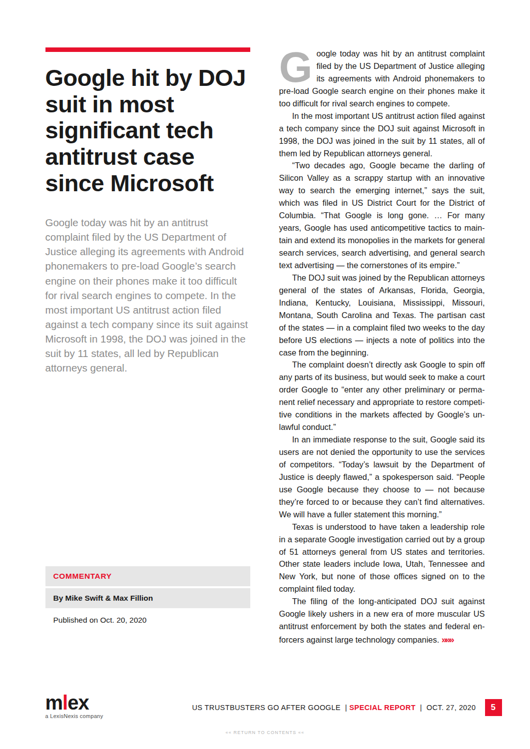Google hit by DOJ suit in most significant tech antitrust case since Microsoft
Google today was hit by an antitrust complaint filed by the US Department of Justice alleging its agreements with Android phonemakers to pre-load Google’s search engine on their phones make it too difficult for rival search engines to compete. In the most important US antitrust action filed against a tech company since its suit against Microsoft in 1998, the DOJ was joined in the suit by 11 states, all led by Republican attorneys general.
COMMENTARY
By Mike Swift & Max Fillion
Published on Oct. 20, 2020
Google today was hit by an antitrust complaint filed by the US Department of Justice alleging its agreements with Android phonemakers to pre-load Google search engine on their phones make it too difficult for rival search engines to compete.
In the most important US antitrust action filed against a tech company since the DOJ suit against Microsoft in 1998, the DOJ was joined in the suit by 11 states, all of them led by Republican attorneys general.
“Two decades ago, Google became the darling of Silicon Valley as a scrappy startup with an innovative way to search the emerging internet,” says the suit, which was filed in US District Court for the District of Columbia. “That Google is long gone. … For many years, Google has used anticompetitive tactics to maintain and extend its monopolies in the markets for general search services, search advertising, and general search text advertising — the cornerstones of its empire.”
The DOJ suit was joined by the Republican attorneys general of the states of Arkansas, Florida, Georgia, Indiana, Kentucky, Louisiana, Mississippi, Missouri, Montana, South Carolina and Texas. The partisan cast of the states — in a complaint filed two weeks to the day before US elections — injects a note of politics into the case from the beginning.
The complaint doesn’t directly ask Google to spin off any parts of its business, but would seek to make a court order Google to “enter any other preliminary or permanent relief necessary and appropriate to restore competitive conditions in the markets affected by Google’s unlawful conduct.”
In an immediate response to the suit, Google said its users are not denied the opportunity to use the services of competitors. “Today’s lawsuit by the Department of Justice is deeply flawed,” a spokesperson said. “People use Google because they choose to — not because they’re forced to or because they can’t find alternatives. We will have a fuller statement this morning.”
Texas is understood to have taken a leadership role in a separate Google investigation carried out by a group of 51 attorneys general from US states and territories. Other state leaders include Iowa, Utah, Tennessee and New York, but none of those offices signed on to the complaint filed today.
The filing of the long-anticipated DOJ suit against Google likely ushers in a new era of more muscular US antitrust enforcement by both the states and federal enforcers against large technology companies. »»»
mlex
a LexisNexis company
US TRUSTBUSTERS GO AFTER GOOGLE | SPECIAL REPORT | OCT. 27, 2020 5
«« RETURN TO CONTENTS ««